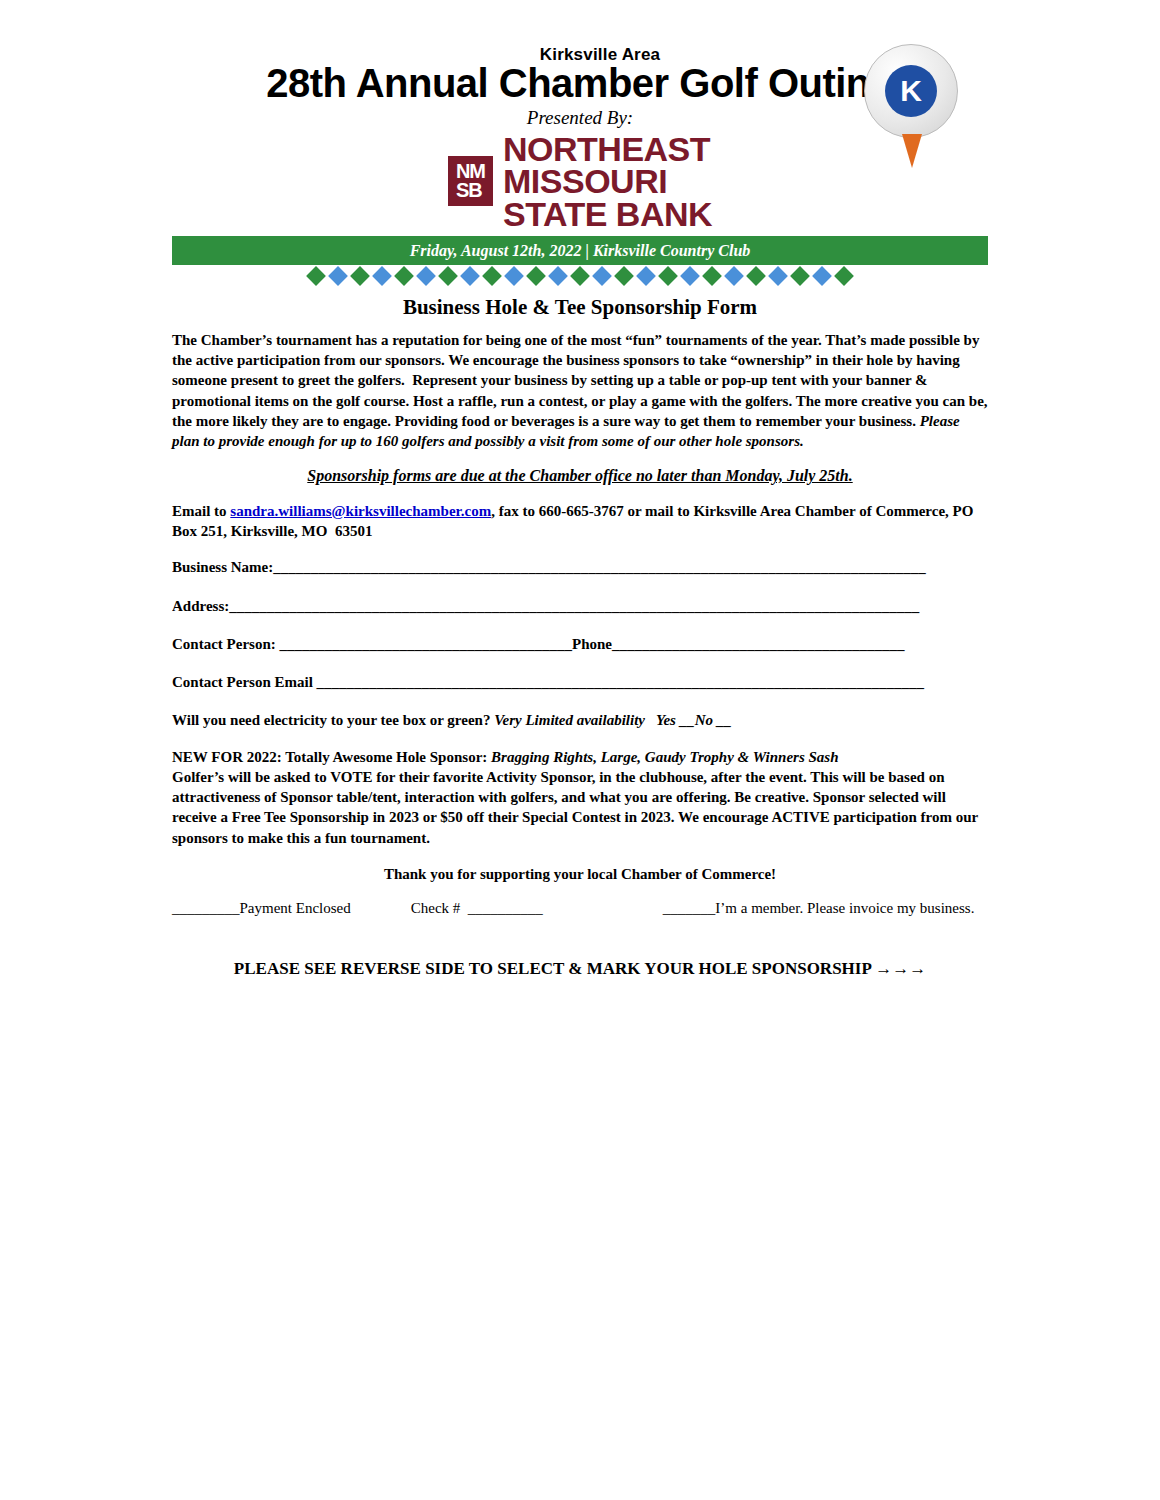K
Kirksville Area
28th Annual Chamber Golf Outing
Presented By:
NM
SB
NORTHEAST
MISSOURI
STATE BANK
Friday, August 12th, 2022 | Kirksville Country Club
Business Hole & Tee Sponsorship Form
The Chamber’s tournament has a reputation for being one of the most “fun” tournaments of the year. That’s made possible by the active participation from our sponsors. We encourage the business sponsors to take “ownership” in their hole by having someone present to greet the golfers. Represent your business by setting up a table or pop-up tent with your banner & promotional items on the golf course. Host a raffle, run a contest, or play a game with the golfers. The more creative you can be, the more likely they are to engage. Providing food or beverages is a sure way to get them to remember your business. Please plan to provide enough for up to 160 golfers and possibly a visit from some of our other hole sponsors.
Sponsorship forms are due at the Chamber office no later than Monday, July 25th.
Email to sandra.williams@kirksvillechamber.com, fax to 660-665-3767 or mail to Kirksville Area Chamber of Commerce, PO Box 251, Kirksville, MO 63501
Business Name:_______________________________________________________________________________________
Address:____________________________________________________________________________________________
Contact Person: _______________________________________Phone_______________________________________
Contact Person Email _________________________________________________________________________________
Will you need electricity to your tee box or green? Very Limited availability Yes __No __
NEW FOR 2022: Totally Awesome Hole Sponsor: Bragging Rights, Large, Gaudy Trophy & Winners Sash
Golfer’s will be asked to VOTE for their favorite Activity Sponsor, in the clubhouse, after the event. This will be based on attractiveness of Sponsor table/tent, interaction with golfers, and what you are offering. Be creative. Sponsor selected will receive a Free Tee Sponsorship in 2023 or $50 off their Special Contest in 2023. We encourage ACTIVE participation from our sponsors to make this a fun tournament.
Thank you for supporting your local Chamber of Commerce!
_________Payment Enclosed Check # __________ _______I’m a member. Please invoice my business.
PLEASE SEE REVERSE SIDE TO SELECT & MARK YOUR HOLE SPONSORSHIP →→→